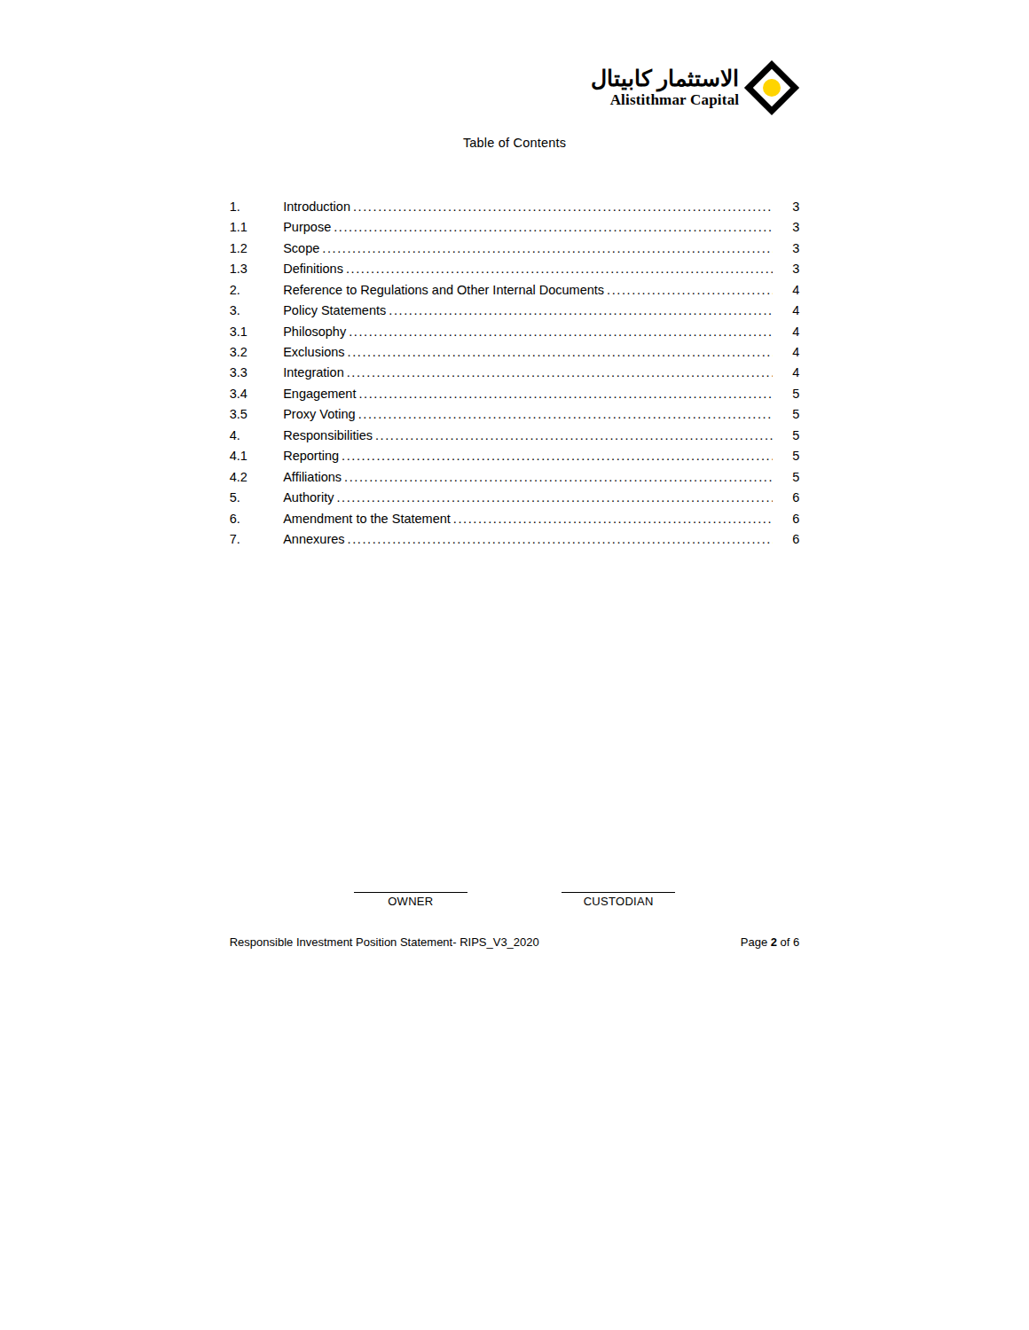الاستثمار كابيتال
Alistithmar Capital
Table of Contents
1. Introduction .................................................................................................................. 3
1.1 Purpose ....................................................................................................................... 3
1.2 Scope .......................................................................................................................... 3
1.3 Definitions ................................................................................................................... 3
2. Reference to Regulations and Other Internal Documents .................................................. 4
3. Policy Statements ......................................................................................................... 4
3.1 Philosophy .................................................................................................................. 4
3.2 Exclusions ................................................................................................................... 4
3.3 Integration .................................................................................................................. 4
3.4 Engagement ............................................................................................................... 5
3.5 Proxy Voting .............................................................................................................. 5
4. Responsibilities ............................................................................................................ 5
4.1 Reporting .................................................................................................................... 5
4.2 Affiliations ................................................................................................................... 5
5. Authority ..................................................................................................................... 6
6. Amendment to the Statement ......................................................................................... 6
7. Annexures ................................................................................................................... 6
OWNER
CUSTODIAN
Responsible Investment Position Statement- RIPS_V3_2020
Page 2 of 6